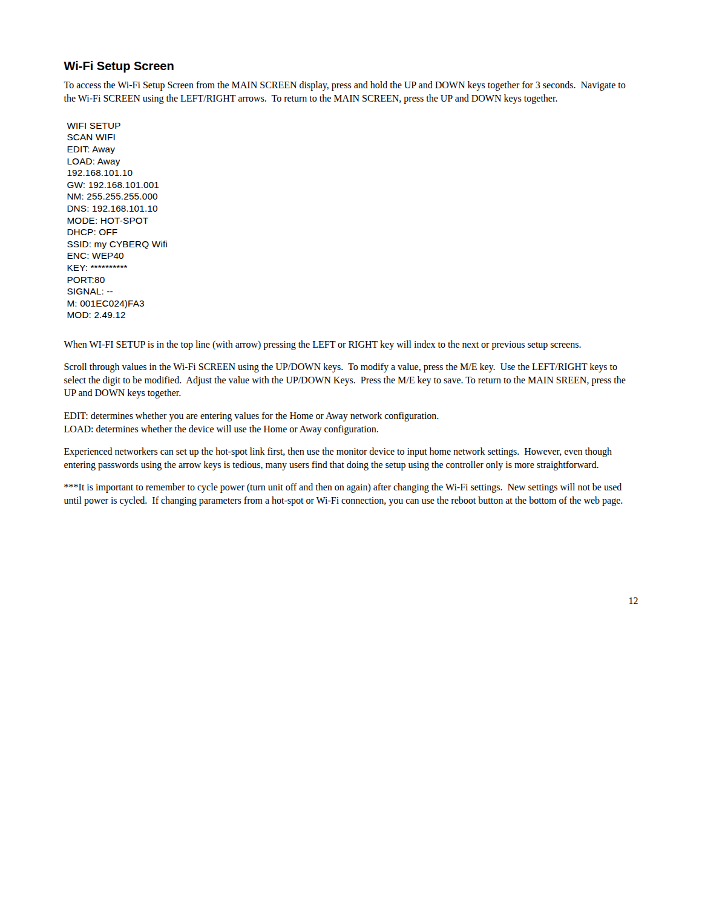Wi-Fi Setup Screen
To access the Wi-Fi Setup Screen from the MAIN SCREEN display, press and hold the UP and DOWN keys together for 3 seconds. Navigate to the Wi-Fi SCREEN using the LEFT/RIGHT arrows. To return to the MAIN SCREEN, press the UP and DOWN keys together.
WIFI SETUP
SCAN WIFI
EDIT: Away
LOAD: Away
192.168.101.10
GW: 192.168.101.001
NM: 255.255.255.000
DNS: 192.168.101.10
MODE: HOT-SPOT
DHCP: OFF
SSID: my CYBERQ Wifi
ENC: WEP40
KEY: **********
PORT:80
SIGNAL: --
M: 001EC024)FA3
MOD: 2.49.12
When WI-FI SETUP is in the top line (with arrow) pressing the LEFT or RIGHT key will index to the next or previous setup screens.
Scroll through values in the Wi-Fi SCREEN using the UP/DOWN keys. To modify a value, press the M/E key. Use the LEFT/RIGHT keys to select the digit to be modified. Adjust the value with the UP/DOWN Keys. Press the M/E key to save. To return to the MAIN SREEN, press the UP and DOWN keys together.
EDIT: determines whether you are entering values for the Home or Away network configuration.
LOAD: determines whether the device will use the Home or Away configuration.
Experienced networkers can set up the hot-spot link first, then use the monitor device to input home network settings. However, even though entering passwords using the arrow keys is tedious, many users find that doing the setup using the controller only is more straightforward.
***It is important to remember to cycle power (turn unit off and then on again) after changing the Wi-Fi settings. New settings will not be used until power is cycled. If changing parameters from a hot-spot or Wi-Fi connection, you can use the reboot button at the bottom of the web page.
12